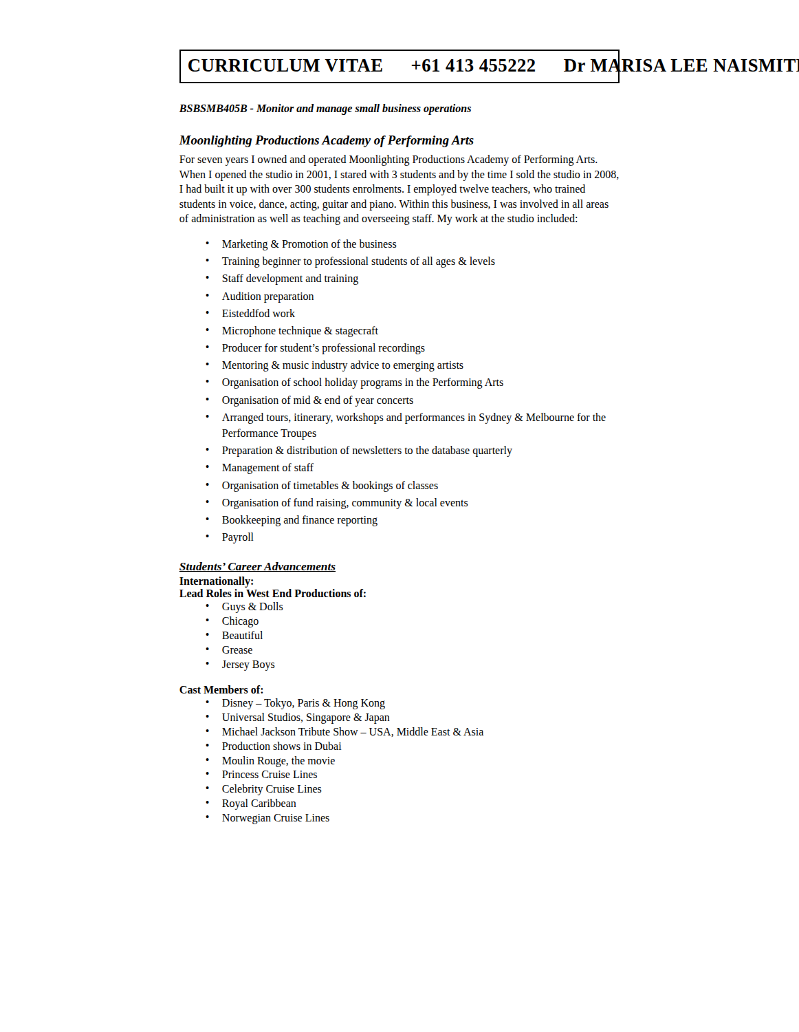CURRICULUM VITAE+61 413 455222 Dr MARISA LEE NAISMITH
BSBSMB405B - Monitor and manage small business operations
Moonlighting Productions Academy of Performing Arts
For seven years I owned and operated Moonlighting Productions Academy of Performing Arts. When I opened the studio in 2001, I stared with 3 students and by the time I sold the studio in 2008, I had built it up with over 300 students enrolments. I employed twelve teachers, who trained students in voice, dance, acting, guitar and piano. Within this business, I was involved in all areas of administration as well as teaching and overseeing staff. My work at the studio included:
Marketing & Promotion of the business
Training beginner to professional students of all ages & levels
Staff development and training
Audition preparation
Eisteddfod work
Microphone technique & stagecraft
Producer for student’s professional recordings
Mentoring & music industry advice to emerging artists
Organisation of school holiday programs in the Performing Arts
Organisation of mid & end of year concerts
Arranged tours, itinerary, workshops and performances in Sydney & Melbourne for the Performance Troupes
Preparation & distribution of newsletters to the database quarterly
Management of staff
Organisation of timetables & bookings of classes
Organisation of fund raising, community & local events
Bookkeeping and finance reporting
Payroll
Students’ Career Advancements
Internationally:
Lead Roles in West End Productions of:
Guys & Dolls
Chicago
Beautiful
Grease
Jersey Boys
Cast Members of:
Disney – Tokyo, Paris & Hong Kong
Universal Studios, Singapore & Japan
Michael Jackson Tribute Show – USA, Middle East & Asia
Production shows in Dubai
Moulin Rouge, the movie
Princess Cruise Lines
Celebrity Cruise Lines
Royal Caribbean
Norwegian Cruise Lines